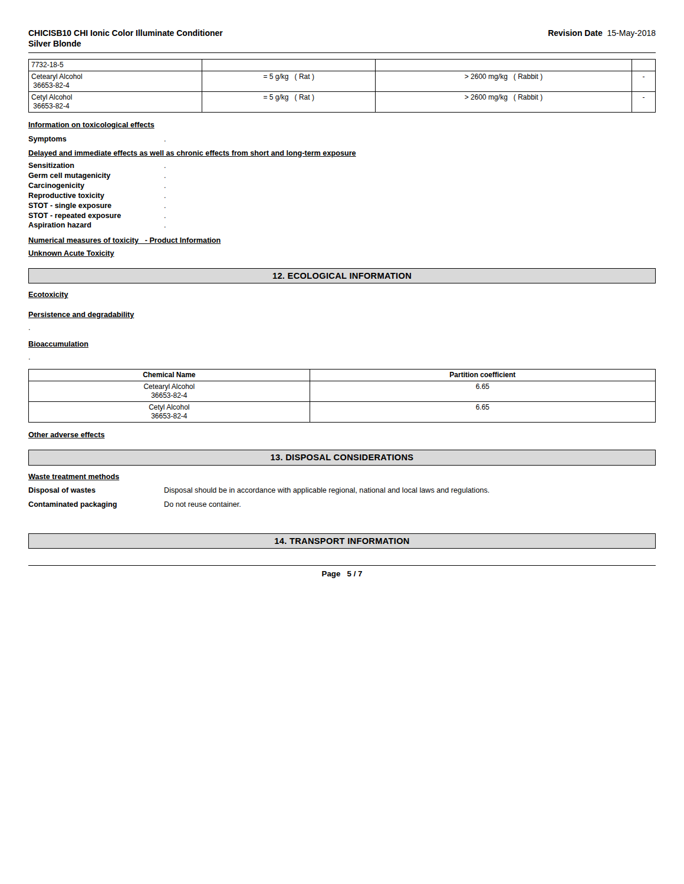CHICISB10 CHI Ionic Color Illuminate Conditioner
Silver Blonde
Revision Date 15-May-2018
| 7732-18-5 | | | |
| Cetearyl Alcohol 36653-82-4 | = 5 g/kg ( Rat ) | > 2600 mg/kg ( Rabbit ) | - |
| Cetyl Alcohol 36653-82-4 | = 5 g/kg ( Rat ) | > 2600 mg/kg ( Rabbit ) | - |
Information on toxicological effects
Symptoms
.
Delayed and immediate effects as well as chronic effects from short and long-term exposure
Sensitization.
Germ cell mutagenicity.
Carcinogenicity.
Reproductive toxicity.
STOT - single exposure.
STOT - repeated exposure.
Aspiration hazard.
Numerical measures of toxicity - Product Information
Unknown Acute Toxicity
12. ECOLOGICAL INFORMATION
Ecotoxicity
Persistence and degradability
.
Bioaccumulation
.
| Chemical Name | Partition coefficient |
| --- | --- |
| Cetearyl Alcohol 36653-82-4 | 6.65 |
| Cetyl Alcohol 36653-82-4 | 6.65 |
Other adverse effects
13. DISPOSAL CONSIDERATIONS
Waste treatment methods
Disposal of wastes
Disposal should be in accordance with applicable regional, national and local laws and regulations.
Contaminated packaging
Do not reuse container.
14. TRANSPORT INFORMATION
Page 5 / 7